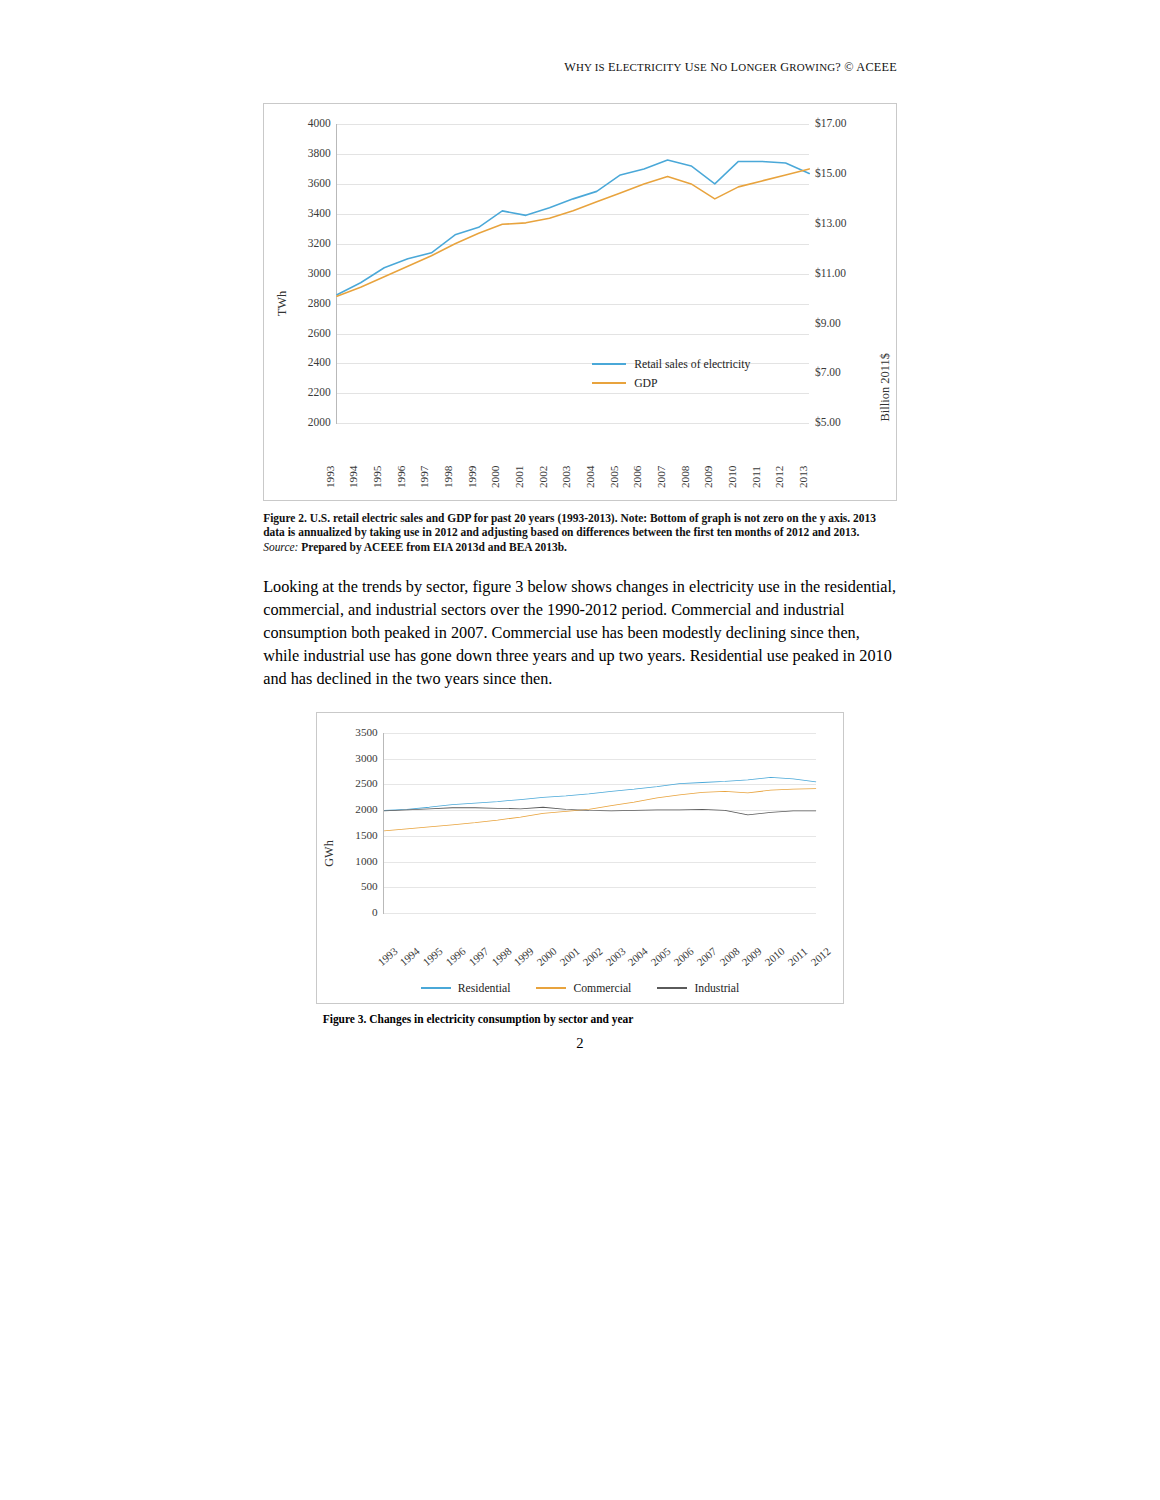WHY IS ELECTRICITY USE NO LONGER GROWING? © ACEEE
TWh
Billion 2011$
4000
3800
3600
3400
3200
3000
2800
2600
2400
2200
2000
$17.00
$15.00
$13.00
$11.00
$9.00
$7.00
$5.00
Retail sales of electricity
GDP
1993 1994 1995 1996 1997 1998 1999 2000 2001 2002 2003 2004 2005 2006 2007 2008 2009 2010 2011 2012 2013
Figure 2. U.S. retail electric sales and GDP for past 20 years (1993-2013). Note: Bottom of graph is not zero on the y axis. 2013 data is annualized by taking use in 2012 and adjusting based on differences between the first ten months of 2012 and 2013. Source: Prepared by ACEEE from EIA 2013d and BEA 2013b.
Looking at the trends by sector, figure 3 below shows changes in electricity use in the residential, commercial, and industrial sectors over the 1990-2012 period. Commercial and industrial consumption both peaked in 2007. Commercial use has been modestly declining since then, while industrial use has gone down three years and up two years. Residential use peaked in 2010 and has declined in the two years since then.
GWh
3500
3000
2500
2000
1500
1000
500
0
1993 1994 1995 1996 1997 1998 1999 2000 2001 2002 2003 2004 2005 2006 2007 2008 2009 2010 2011 2012
Residential
Commercial
Industrial
Figure 3. Changes in electricity consumption by sector and year
2